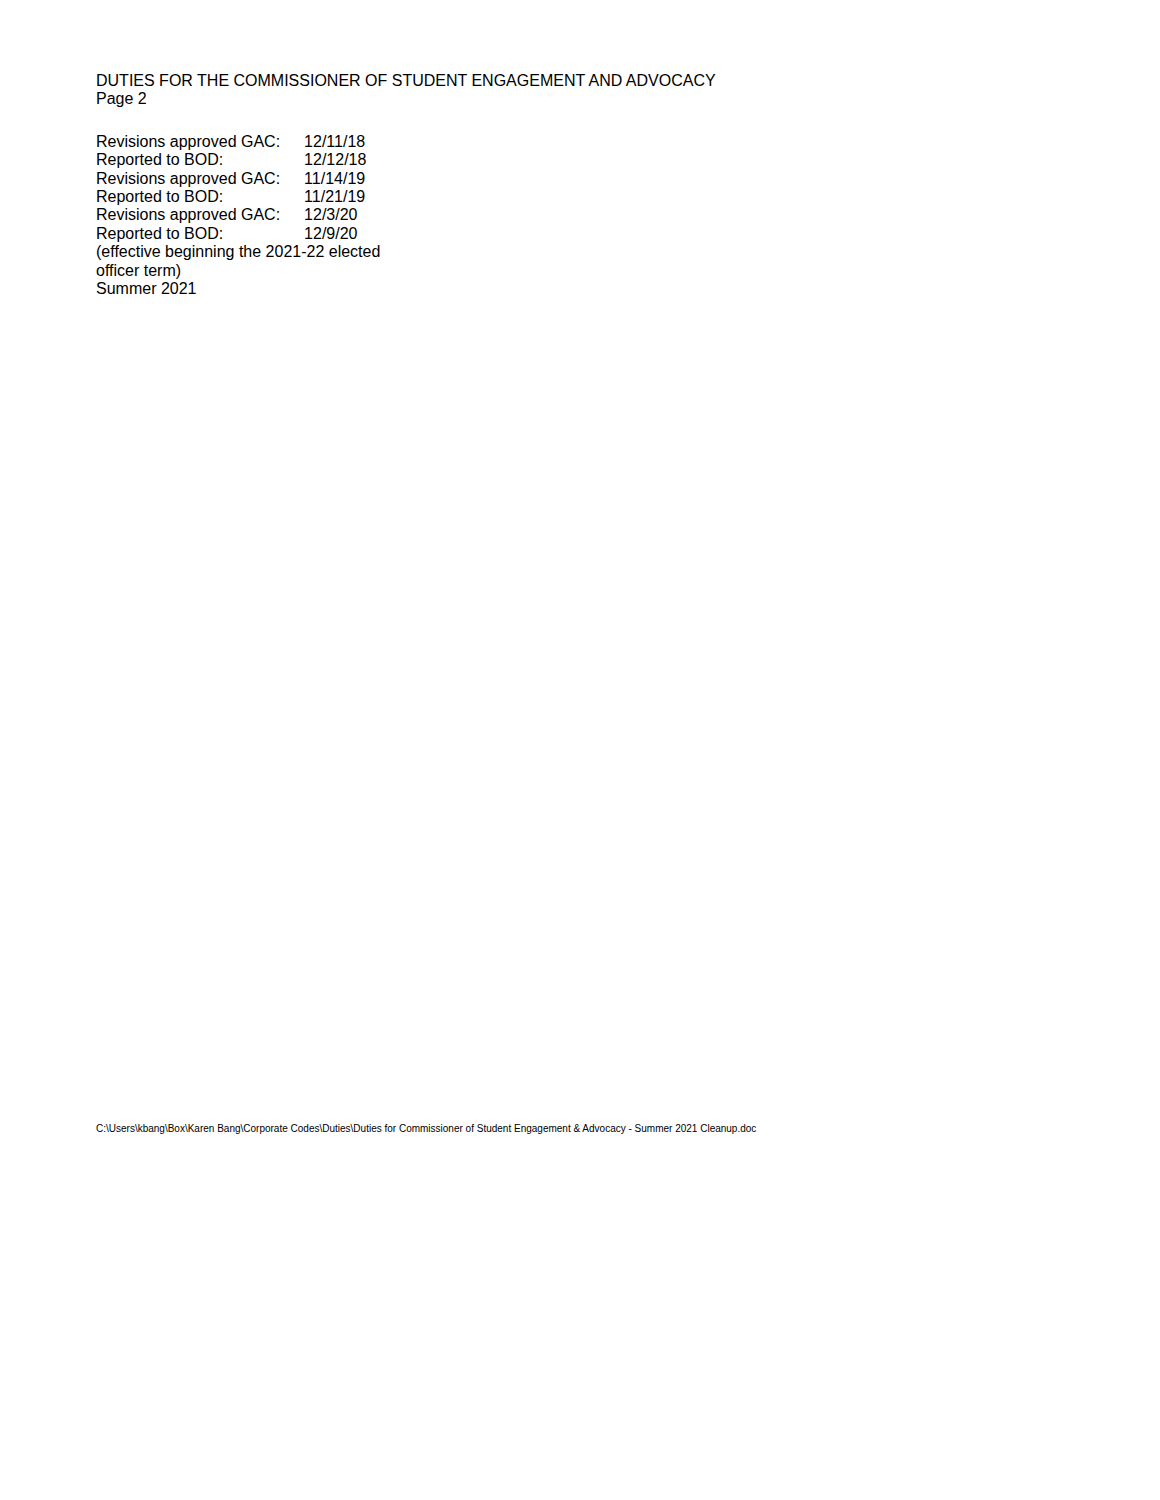Duties for the Commissioner of Student Engagement and Advocacy
Page 2
| Revisions approved GAC: | 12/11/18 |
| Reported to BOD: | 12/12/18 |
| Revisions approved GAC: | 11/14/19 |
| Reported to BOD: | 11/21/19 |
| Revisions approved GAC: | 12/3/20 |
| Reported to BOD: | 12/9/20 |
(effective beginning the 2021-22 elected officer term) Summer 2021
C:\Users\kbang\Box\Karen Bang\Corporate Codes\Duties\Duties for Commissioner of Student Engagement & Advocacy - Summer 2021 Cleanup.doc